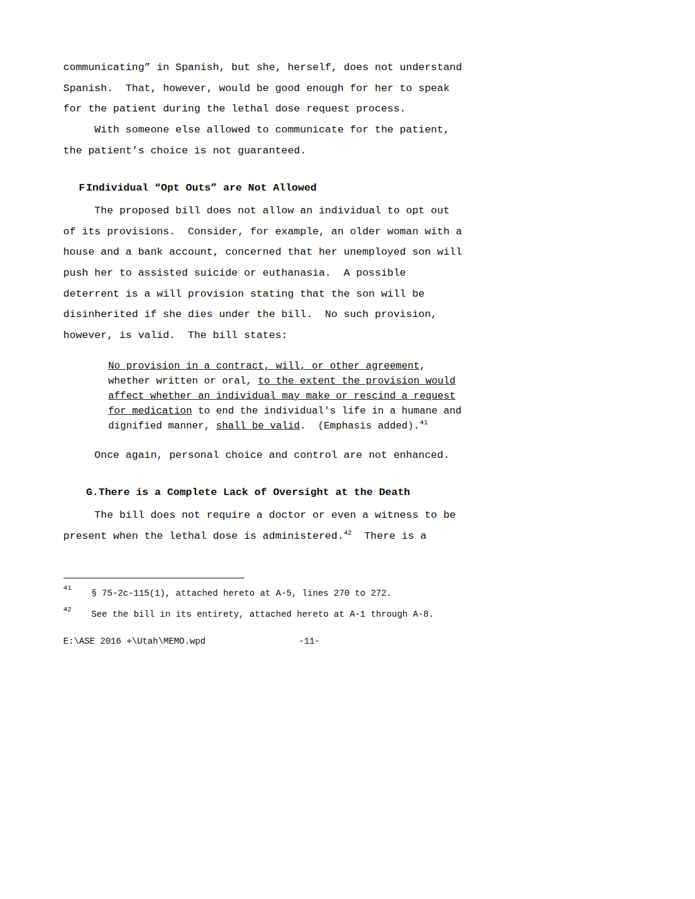communicating” in Spanish, but she, herself, does not understand Spanish. That, however, would be good enough for her to speak for the patient during the lethal dose request process.
With someone else allowed to communicate for the patient, the patient’s choice is not guaranteed.
F. Individual “Opt Outs” are Not Allowed
The proposed bill does not allow an individual to opt out of its provisions. Consider, for example, an older woman with a house and a bank account, concerned that her unemployed son will push her to assisted suicide or euthanasia. A possible deterrent is a will provision stating that the son will be disinherited if she dies under the bill. No such provision, however, is valid. The bill states:
No provision in a contract, will, or other agreement, whether written or oral, to the extent the provision would affect whether an individual may make or rescind a request for medication to end the individual's life in a humane and dignified manner, shall be valid. (Emphasis added).41
Once again, personal choice and control are not enhanced.
G. There is a Complete Lack of Oversight at the Death
The bill does not require a doctor or even a witness to be present when the lethal dose is administered.42 There is a
41§ 75-2c-115(1), attached hereto at A-5, lines 270 to 272.
42 See the bill in its entirety, attached hereto at A-1 through A-8.
E:\ASE 2016 +\Utah\MEMO.wpd -11-